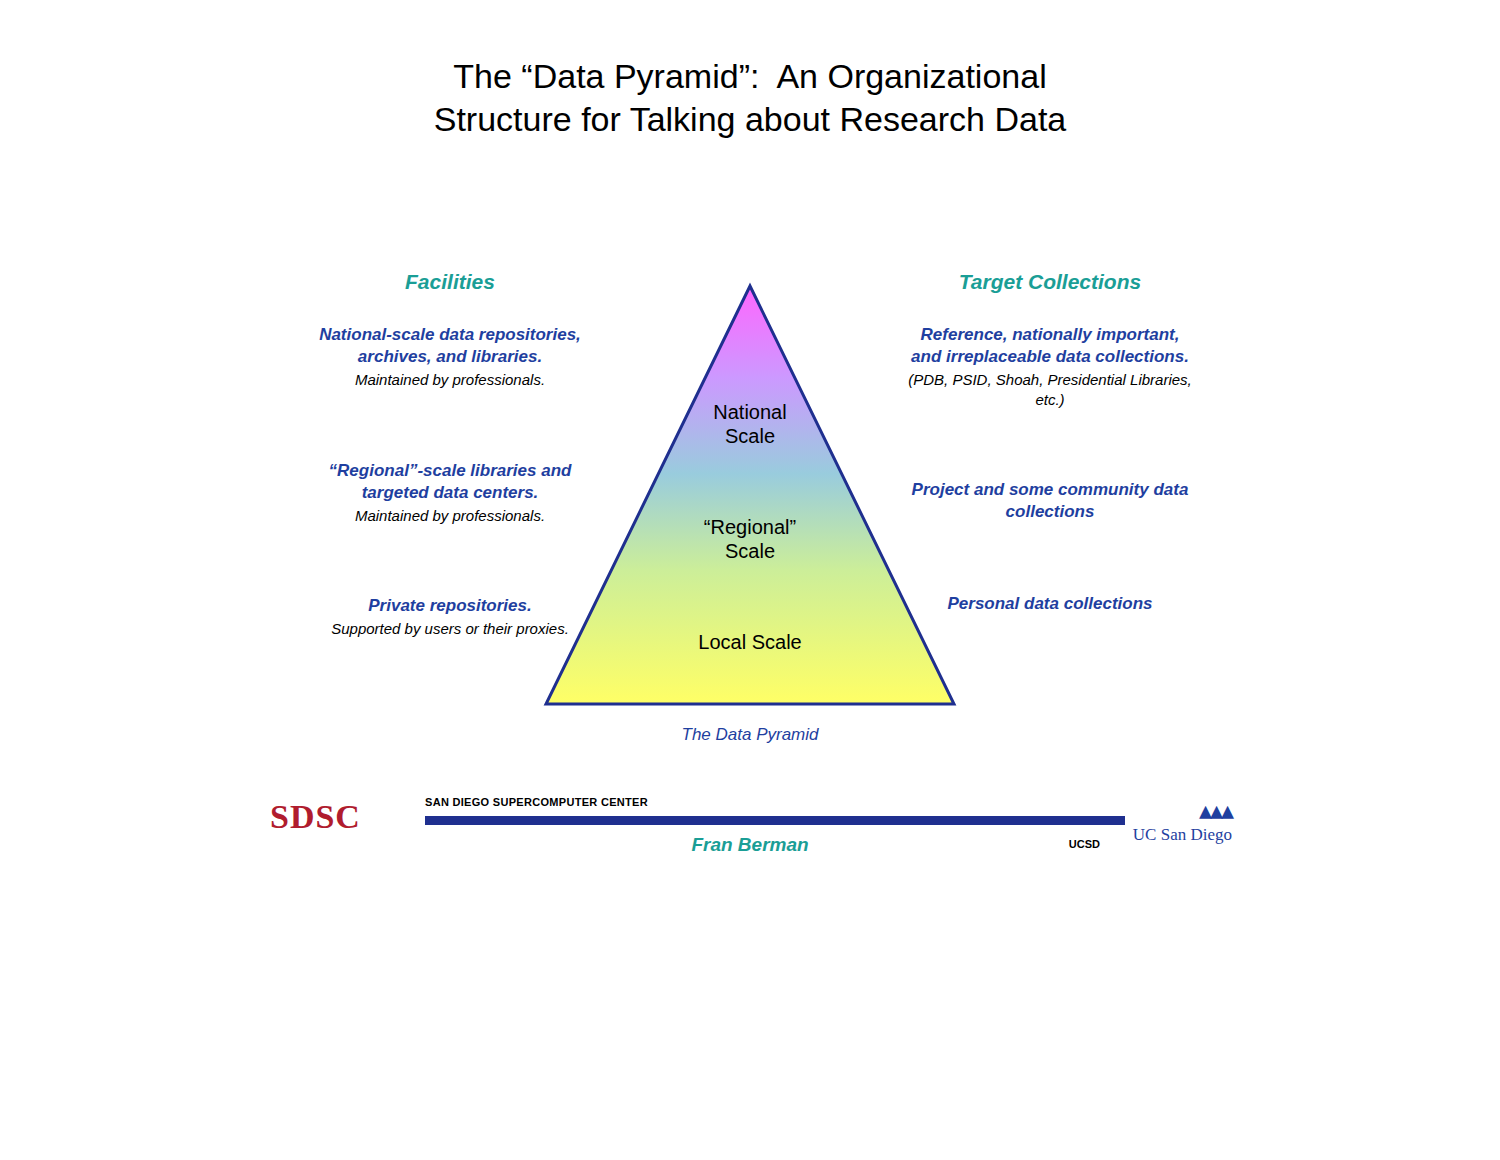The “Data Pyramid”: An Organizational
Structure for Talking about Research Data
Facilities
National-scale data repositories, archives, and libraries.
Maintained by professionals.
“Regional”-scale libraries and targeted data centers.
Maintained by professionals.
Private repositories.
Supported by users or their proxies.
Target Collections
Reference, nationally important, and irreplaceable data collections.
(PDB, PSID, Shoah, Presidential Libraries, etc.)
Project and some community data collections
Personal data collections
National
Scale
“Regional”
Scale
Local Scale
The Data Pyramid
SDSC
SAN DIEGO SUPERCOMPUTER CENTER
Fran Berman
UCSD
▴▴▴
UC San Diego